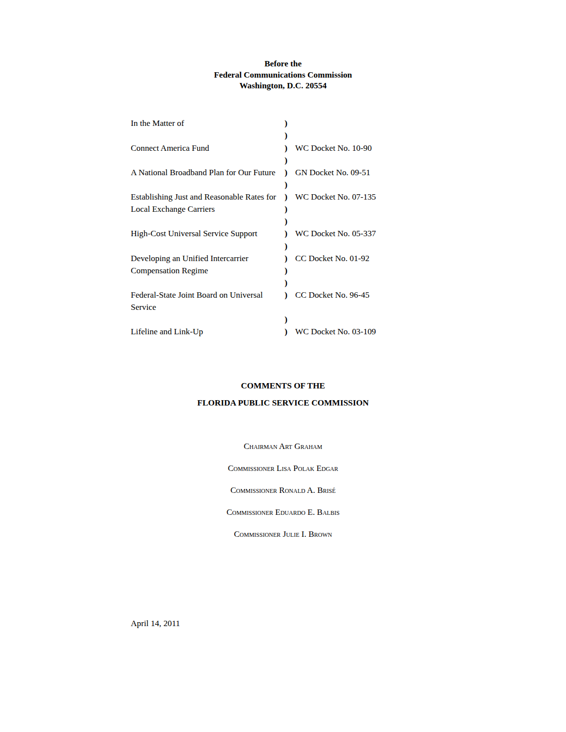Before the
Federal Communications Commission
Washington, D.C. 20554
| In the Matter of | ) | |
| | ) | |
| Connect America Fund | ) | WC Docket No. 10-90 |
| | ) | |
| A National Broadband Plan for Our Future | ) | GN Docket No. 09-51 |
| | ) | |
| Establishing Just and Reasonable Rates for | ) | WC Docket No. 07-135 |
| Local Exchange Carriers | ) | |
| | ) | |
| High-Cost Universal Service Support | ) | WC Docket No. 05-337 |
| | ) | |
| Developing an Unified Intercarrier | ) | CC Docket No. 01-92 |
| Compensation Regime | ) | |
| | ) | |
| Federal-State Joint Board on Universal Service | ) | CC Docket No. 96-45 |
| | ) | |
| Lifeline and Link-Up | ) | WC Docket No. 03-109 |
COMMENTS OF THE
FLORIDA PUBLIC SERVICE COMMISSION
Chairman Art Graham
Commissioner Lisa Polak Edgar
Commissioner Ronald A. Brisé
Commissioner Eduardo E. Balbis
Commissioner Julie I. Brown
April 14, 2011